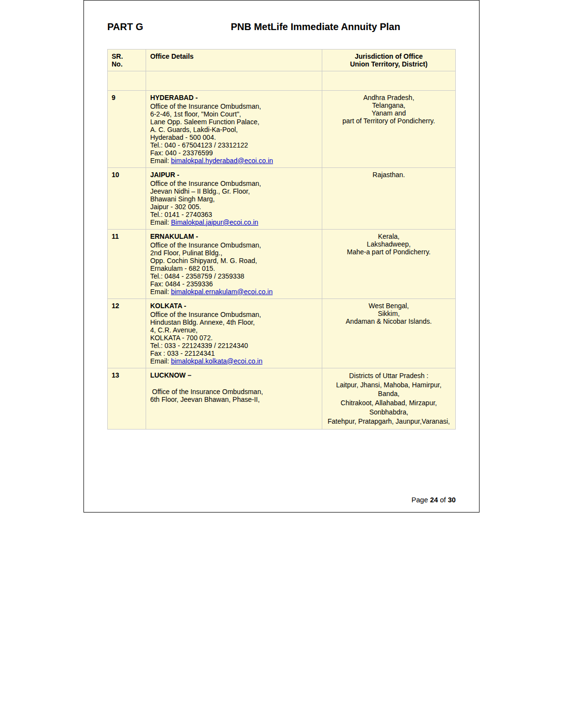PART G
PNB MetLife Immediate Annuity Plan
| SR. No. | Office Details | Jurisdiction of Office Union Territory, District) |
| --- | --- | --- |
| 9 | HYDERABAD - Office of the Insurance Ombudsman, 6-2-46, 1st floor, "Moin Court", Lane Opp. Saleem Function Palace, A. C. Guards, Lakdi-Ka-Pool, Hyderabad - 500 004. Tel.: 040 - 67504123 / 23312122 Fax: 040 - 23376599 Email: bimalokpal.hyderabad@ecoi.co.in | Andhra Pradesh, Telangana, Yanam and part of Territory of Pondicherry. |
| 10 | JAIPUR - Office of the Insurance Ombudsman, Jeevan Nidhi – II Bldg., Gr. Floor, Bhawani Singh Marg, Jaipur - 302 005. Tel.: 0141 - 2740363 Email: Bimalokpal.jaipur@ecoi.co.in | Rajasthan. |
| 11 | ERNAKULAM - Office of the Insurance Ombudsman, 2nd Floor, Pulinat Bldg., Opp. Cochin Shipyard, M. G. Road, Ernakulam - 682 015. Tel.: 0484 - 2358759 / 2359338 Fax: 0484 - 2359336 Email: bimalokpal.ernakulam@ecoi.co.in | Kerala, Lakshadweep, Mahe-a part of Pondicherry. |
| 12 | KOLKATA - Office of the Insurance Ombudsman, Hindustan Bldg. Annexe, 4th Floor, 4, C.R. Avenue, KOLKATA - 700 072. Tel.: 033 - 22124339 / 22124340 Fax : 033 - 22124341 Email: bimalokpal.kolkata@ecoi.co.in | West Bengal, Sikkim, Andaman & Nicobar Islands. |
| 13 | LUCKNOW – Office of the Insurance Ombudsman, 6th Floor, Jeevan Bhawan, Phase-II, | Districts of Uttar Pradesh : Laitpur, Jhansi, Mahoba, Hamirpur, Banda, Chitrakoot, Allahabad, Mirzapur, Sonbhabdra, Fatehpur, Pratapgarh, Jaunpur,Varanasi, |
Page 24 of 30